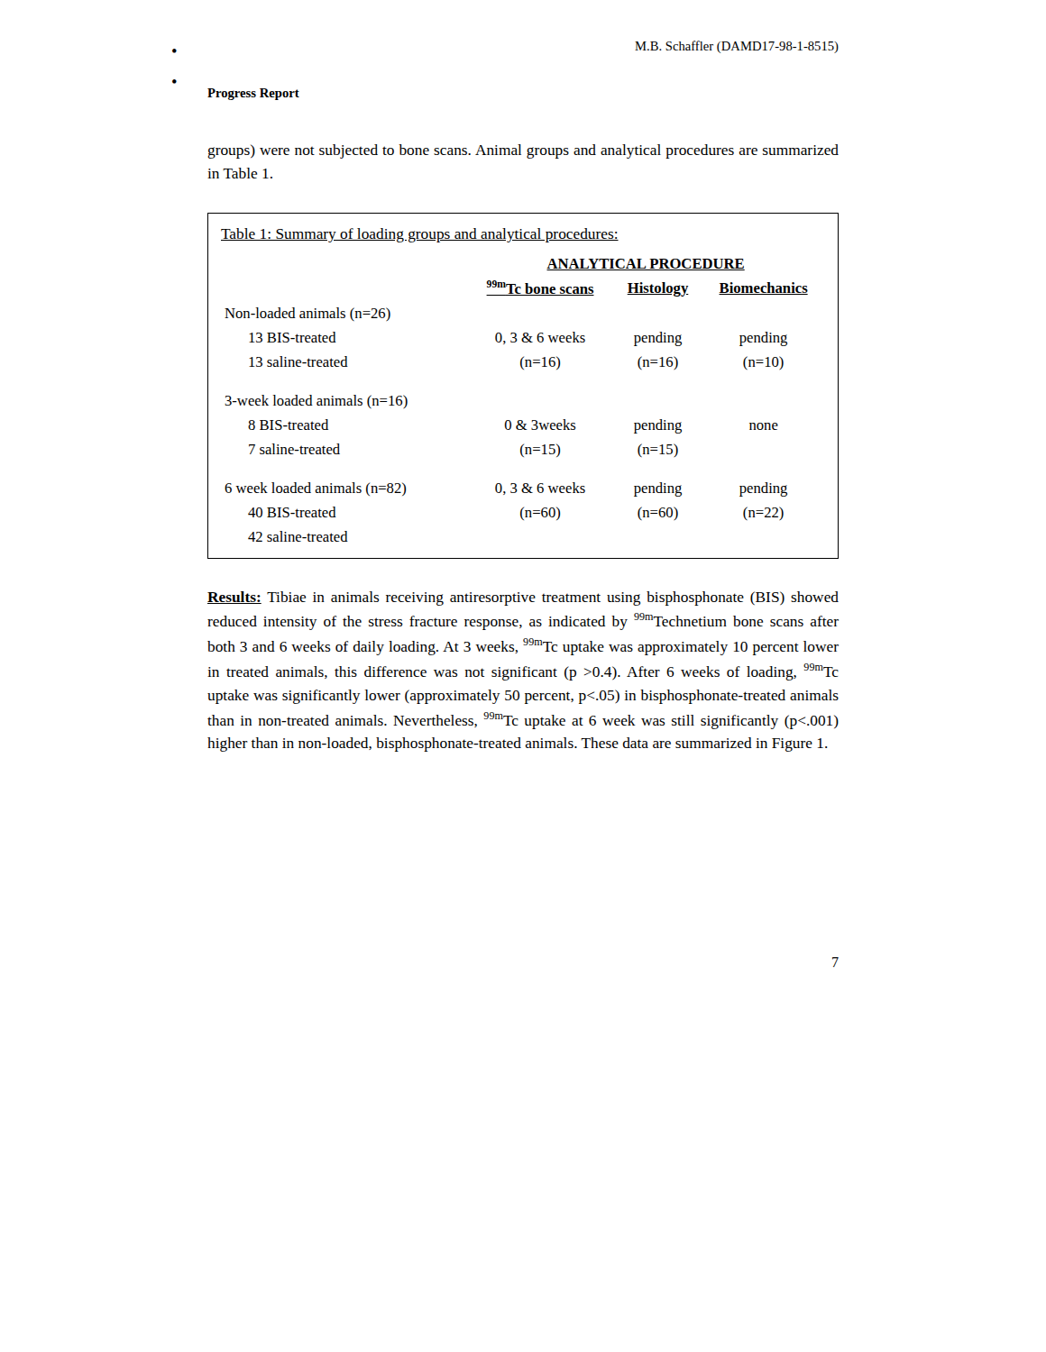•
•
M.B. Schaffler (DAMD17-98-1-8515)
Progress Report
groups) were not subjected to bone scans. Animal groups and analytical procedures are summarized in Table 1.
Table 1: Summary of loading groups and analytical procedures:
| | ANALYTICAL PROCEDURE |
| | 99m Tc bone scans | Histology | Biomechanics |
| Non-loaded animals (n=26) | | | |
| 13 BIS-treated | 0, 3 & 6 weeks | pending | pending |
| 13 saline-treated | (n=16) | (n=16) | (n=10) |
| 3-week loaded animals (n=16) | | | |
| 8 BIS-treated | 0 & 3weeks | pending | none |
| 7 saline-treated | (n=15) | (n=15) | |
| 6 week loaded animals (n=82) | 0, 3 & 6 weeks | pending | pending |
| 40 BIS-treated | (n=60) | (n=60) | (n=22) |
| 42 saline-treated | | | |
Results: Tibiae in animals receiving antiresorptive treatment using bisphosphonate (BIS) showed reduced intensity of the stress fracture response, as indicated by 99mTechnetium bone scans after both 3 and 6 weeks of daily loading. At 3 weeks, 99mTc uptake was approximately 10 percent lower in treated animals, this difference was not significant (p >0.4). After 6 weeks of loading, 99mTc uptake was significantly lower (approximately 50 percent, p<.05) in bisphosphonate-treated animals than in non-treated animals. Nevertheless, 99mTc uptake at 6 week was still significantly (p<.001) higher than in non-loaded, bisphosphonate-treated animals. These data are summarized in Figure 1.
7